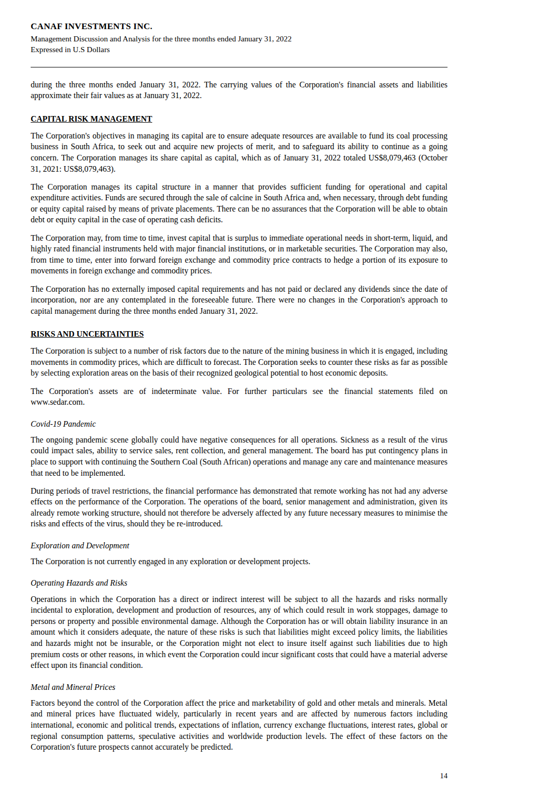CANAF INVESTMENTS INC.
Management Discussion and Analysis for the three months ended January 31, 2022
Expressed in U.S Dollars
during the three months ended January 31, 2022. The carrying values of the Corporation's financial assets and liabilities approximate their fair values as at January 31, 2022.
CAPITAL RISK MANAGEMENT
The Corporation's objectives in managing its capital are to ensure adequate resources are available to fund its coal processing business in South Africa, to seek out and acquire new projects of merit, and to safeguard its ability to continue as a going concern. The Corporation manages its share capital as capital, which as of January 31, 2022 totaled US$8,079,463 (October 31, 2021: US$8,079,463).
The Corporation manages its capital structure in a manner that provides sufficient funding for operational and capital expenditure activities. Funds are secured through the sale of calcine in South Africa and, when necessary, through debt funding or equity capital raised by means of private placements. There can be no assurances that the Corporation will be able to obtain debt or equity capital in the case of operating cash deficits.
The Corporation may, from time to time, invest capital that is surplus to immediate operational needs in short-term, liquid, and highly rated financial instruments held with major financial institutions, or in marketable securities. The Corporation may also, from time to time, enter into forward foreign exchange and commodity price contracts to hedge a portion of its exposure to movements in foreign exchange and commodity prices.
The Corporation has no externally imposed capital requirements and has not paid or declared any dividends since the date of incorporation, nor are any contemplated in the foreseeable future. There were no changes in the Corporation's approach to capital management during the three months ended January 31, 2022.
RISKS AND UNCERTAINTIES
The Corporation is subject to a number of risk factors due to the nature of the mining business in which it is engaged, including movements in commodity prices, which are difficult to forecast. The Corporation seeks to counter these risks as far as possible by selecting exploration areas on the basis of their recognized geological potential to host economic deposits.
The Corporation's assets are of indeterminate value. For further particulars see the financial statements filed on www.sedar.com.
Covid-19 Pandemic
The ongoing pandemic scene globally could have negative consequences for all operations. Sickness as a result of the virus could impact sales, ability to service sales, rent collection, and general management. The board has put contingency plans in place to support with continuing the Southern Coal (South African) operations and manage any care and maintenance measures that need to be implemented.
During periods of travel restrictions, the financial performance has demonstrated that remote working has not had any adverse effects on the performance of the Corporation. The operations of the board, senior management and administration, given its already remote working structure, should not therefore be adversely affected by any future necessary measures to minimise the risks and effects of the virus, should they be re-introduced.
Exploration and Development
The Corporation is not currently engaged in any exploration or development projects.
Operating Hazards and Risks
Operations in which the Corporation has a direct or indirect interest will be subject to all the hazards and risks normally incidental to exploration, development and production of resources, any of which could result in work stoppages, damage to persons or property and possible environmental damage. Although the Corporation has or will obtain liability insurance in an amount which it considers adequate, the nature of these risks is such that liabilities might exceed policy limits, the liabilities and hazards might not be insurable, or the Corporation might not elect to insure itself against such liabilities due to high premium costs or other reasons, in which event the Corporation could incur significant costs that could have a material adverse effect upon its financial condition.
Metal and Mineral Prices
Factors beyond the control of the Corporation affect the price and marketability of gold and other metals and minerals. Metal and mineral prices have fluctuated widely, particularly in recent years and are affected by numerous factors including international, economic and political trends, expectations of inflation, currency exchange fluctuations, interest rates, global or regional consumption patterns, speculative activities and worldwide production levels. The effect of these factors on the Corporation's future prospects cannot accurately be predicted.
14